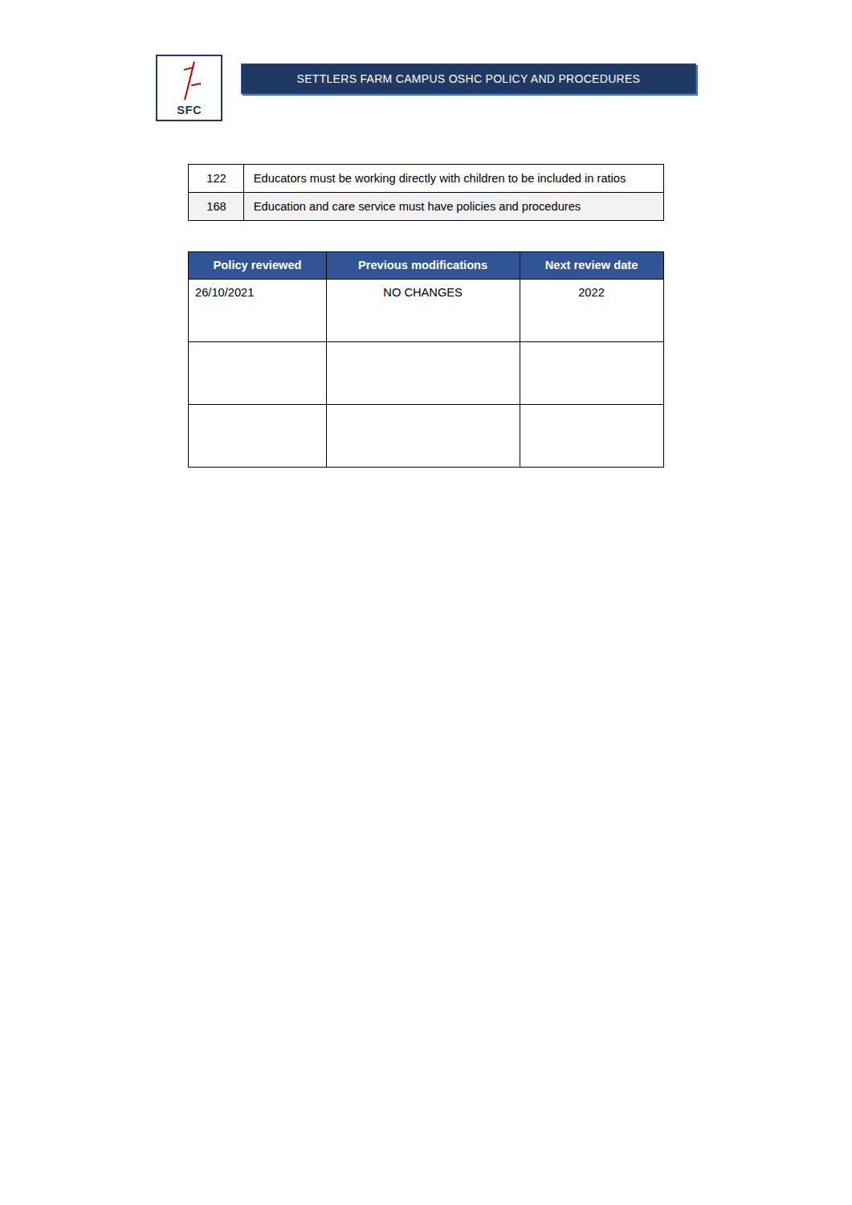SFC
SETTLERS FARM CAMPUS OSHC POLICY AND PROCEDURES
| 122 | Educators must be working directly with children to be included in ratios |
| 168 | Education and care service must have policies and procedures |
| Policy reviewed | Previous modifications | Next review date |
| --- | --- | --- |
| 26/10/2021 | NO CHANGES | 2022 |